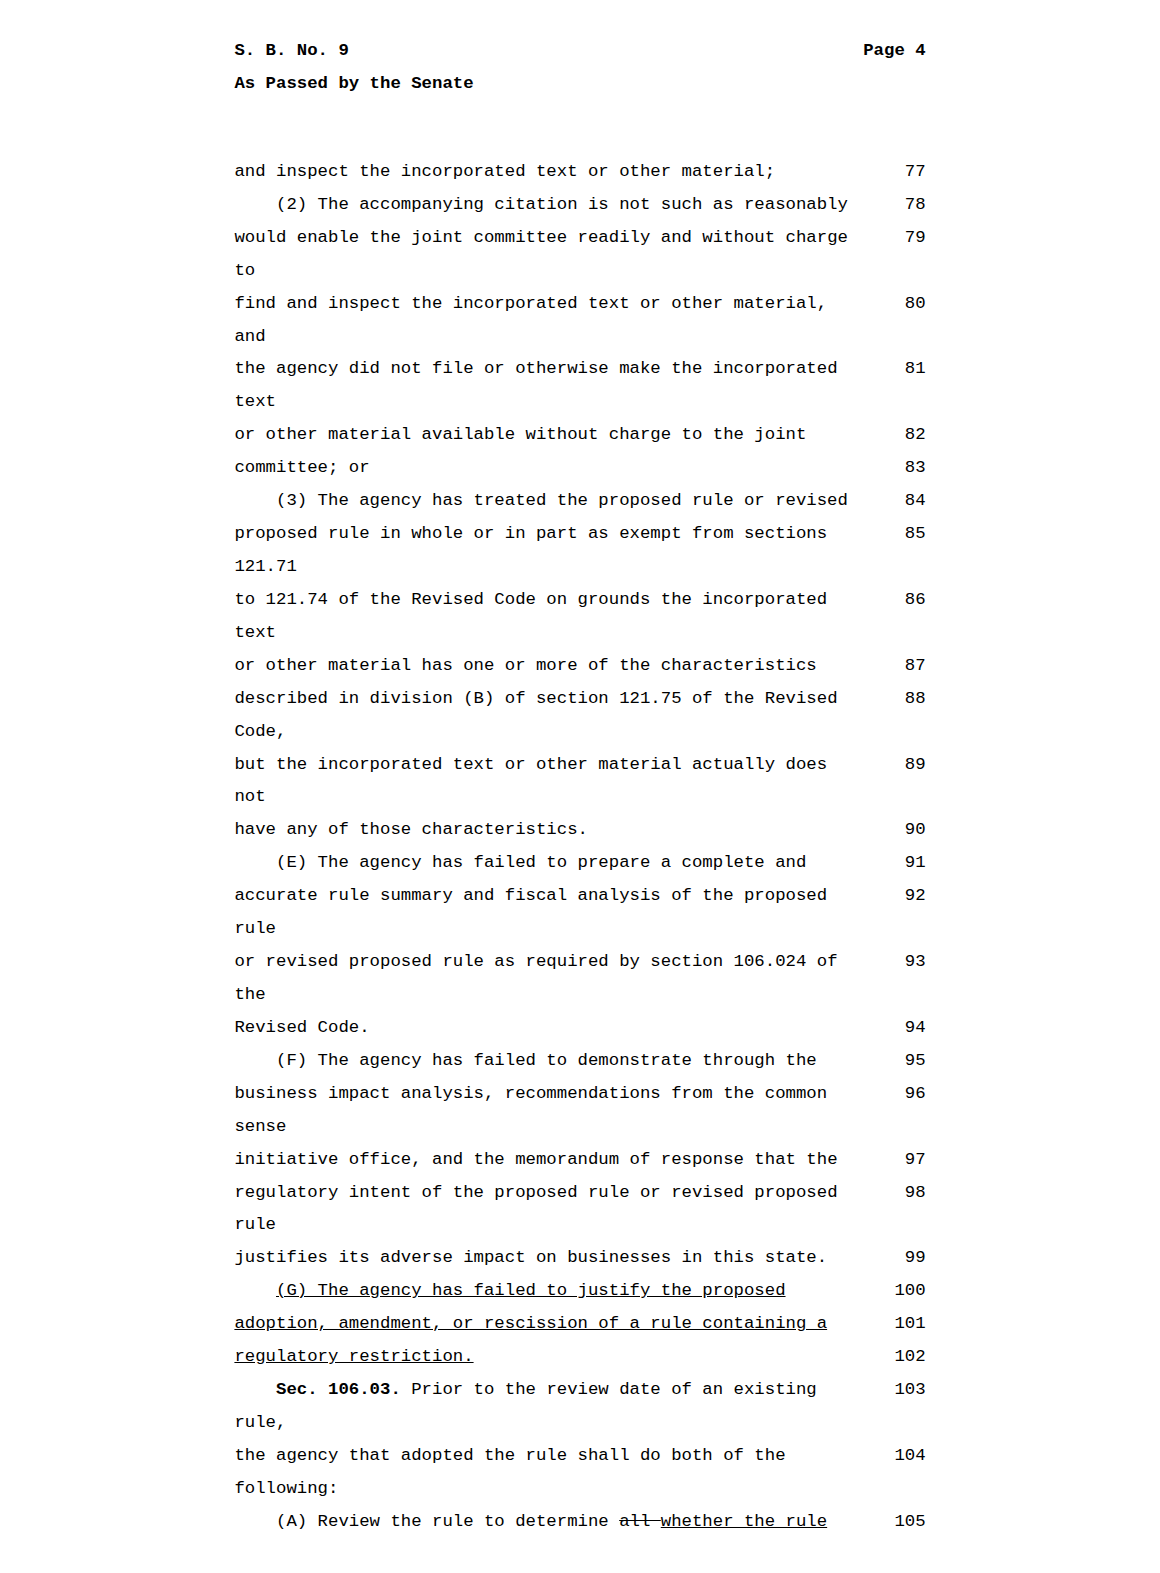S. B. No. 9 As Passed by the Senate
Page 4
and inspect the incorporated text or other material; 77
(2) The accompanying citation is not such as reasonably 78
would enable the joint committee readily and without charge to 79
find and inspect the incorporated text or other material, and 80
the agency did not file or otherwise make the incorporated text 81
or other material available without charge to the joint 82
committee; or 83
(3) The agency has treated the proposed rule or revised 84
proposed rule in whole or in part as exempt from sections 121.7185
to 121.74 of the Revised Code on grounds the incorporated text 86
or other material has one or more of the characteristics 87
described in division (B) of section 121.75 of the Revised Code, 88
but the incorporated text or other material actually does not 89
have any of those characteristics. 90
(E) The agency has failed to prepare a complete and 91
accurate rule summary and fiscal analysis of the proposed rule 92
or revised proposed rule as required by section 106.024 of the 93
Revised Code. 94
(F) The agency has failed to demonstrate through the 95
business impact analysis, recommendations from the common sense 96
initiative office, and the memorandum of response that the 97
regulatory intent of the proposed rule or revised proposed rule 98
justifies its adverse impact on businesses in this state. 99
(G) The agency has failed to justify the proposed 100
adoption, amendment, or rescission of a rule containing a 101
regulatory restriction. 102
Sec. 106.03. Prior to the review date of an existing rule, 103
the agency that adopted the rule shall do both of the following: 104
(A) Review the rule to determine all whether the rule 105